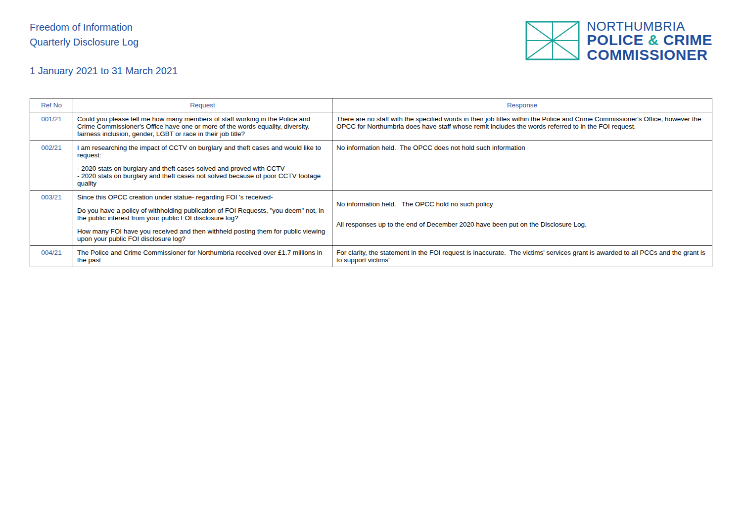Freedom of Information
Quarterly Disclosure Log
1 January 2021 to 31 March 2021
NORTHUMBRIA
POLICE & CRIME
COMMISSIONER
| Ref No | Request | Response |
| --- | --- | --- |
| 001/21 | Could you please tell me how many members of staff working in the Police and Crime Commissioner's Office have one or more of the words equality, diversity, fairness inclusion, gender, LGBT or race in their job title? | There are no staff with the specified words in their job titles within the Police and Crime Commissioner's Office, however the OPCC for Northumbria does have staff whose remit includes the words referred to in the FOI request. |
| 002/21 | I am researching the impact of CCTV on burglary and theft cases and would like to request: - 2020 stats on burglary and theft cases solved and proved with CCTV - 2020 stats on burglary and theft cases not solved because of poor CCTV footage quality | No information held. The OPCC does not hold such information |
| 003/21 | Since this OPCC creation under statue- regarding FOI 's received- Do you have a policy of withholding publication of FOI Requests, "you deem" not, in the public interest from your public FOI disclosure log? How many FOI have you received and then withheld posting them for public viewing upon your public FOI disclosure log? | No information held. The OPCC hold no such policy All responses up to the end of December 2020 have been put on the Disclosure Log. |
| 004/21 | The Police and Crime Commissioner for Northumbria received over £1.7 millions in the past | For clarity, the statement in the FOI request is inaccurate. The victims' services grant is awarded to all PCCs and the grant is to support victims' |